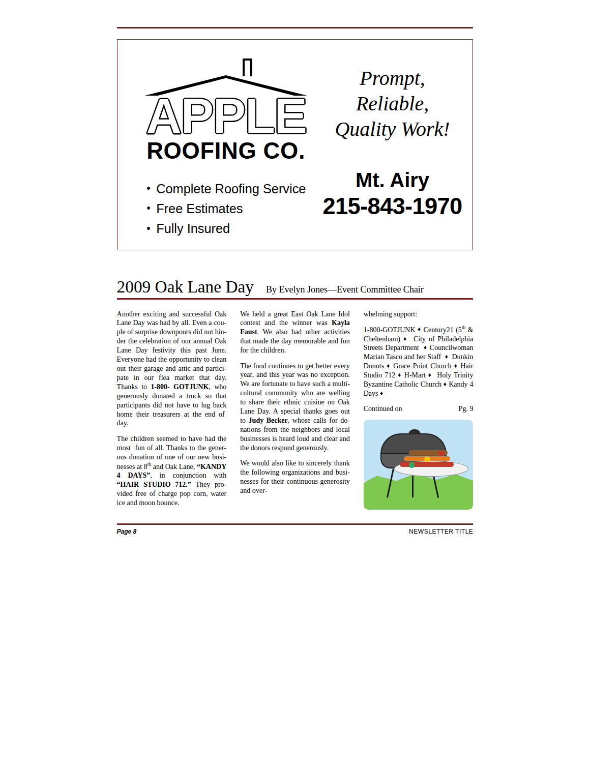APPLE
ROOFING CO.
Complete Roofing Service
Free Estimates
Fully Insured
Prompt, Reliable,
Quality Work!
Mt. Airy
215-843-1970
2009 Oak Lane Day
By Evelyn Jones—Event Committee Chair
Another exciting and successful Oak Lane Day was had by all. Even a couple of surprise downpours did not hinder the celebration of our annual Oak Lane Day festivity this past June. Everyone had the opportunity to clean out their garage and attic and participate in our flea market that day. Thanks to 1-800- GOTJUNK, who generously donated a truck so that participants did not have to lug back home their treasurers at the end of day.
The children seemed to have had the most fun of all. Thanks to the generous donation of one of our new businesses at 8th and Oak Lane, “KANDY 4 DAYS”, in conjunction with “HAIR STUDIO 712.” They provided free of charge pop corn, water ice and moon bounce.
We held a great East Oak Lane Idol contest and the winner was Kayla Faust. We also had other activities that made the day memorable and fun for the children.
The food continues to get better every year, and this year was no exception. We are fortunate to have such a multi-cultural community who are welling to share their ethnic cuisine on Oak Lane Day. A special thanks goes out to Judy Becker, whose calls for donations from the neighbors and local businesses is heard loud and clear and the donors respond generously.
We would also like to sincerely thank the following organizations and businesses for their continuous generosity and over-
whelming support:
1-800-GOTJUNK ♦ Century21 (5th & Cheltenham) ♦ City of Philadelphia Streets Department ♦ Councilwoman Marian Tasco and her Staff ♦ Dunkin Donuts ♦ Grace Point Church ♦ Hair Studio 712 ♦ H-Mart ♦ Holy Trinity Byzantine Catholic Church ♦ Kandy 4 Days ♦
Continued on Pg. 9
Page 8 NEWSLETTER TITLE